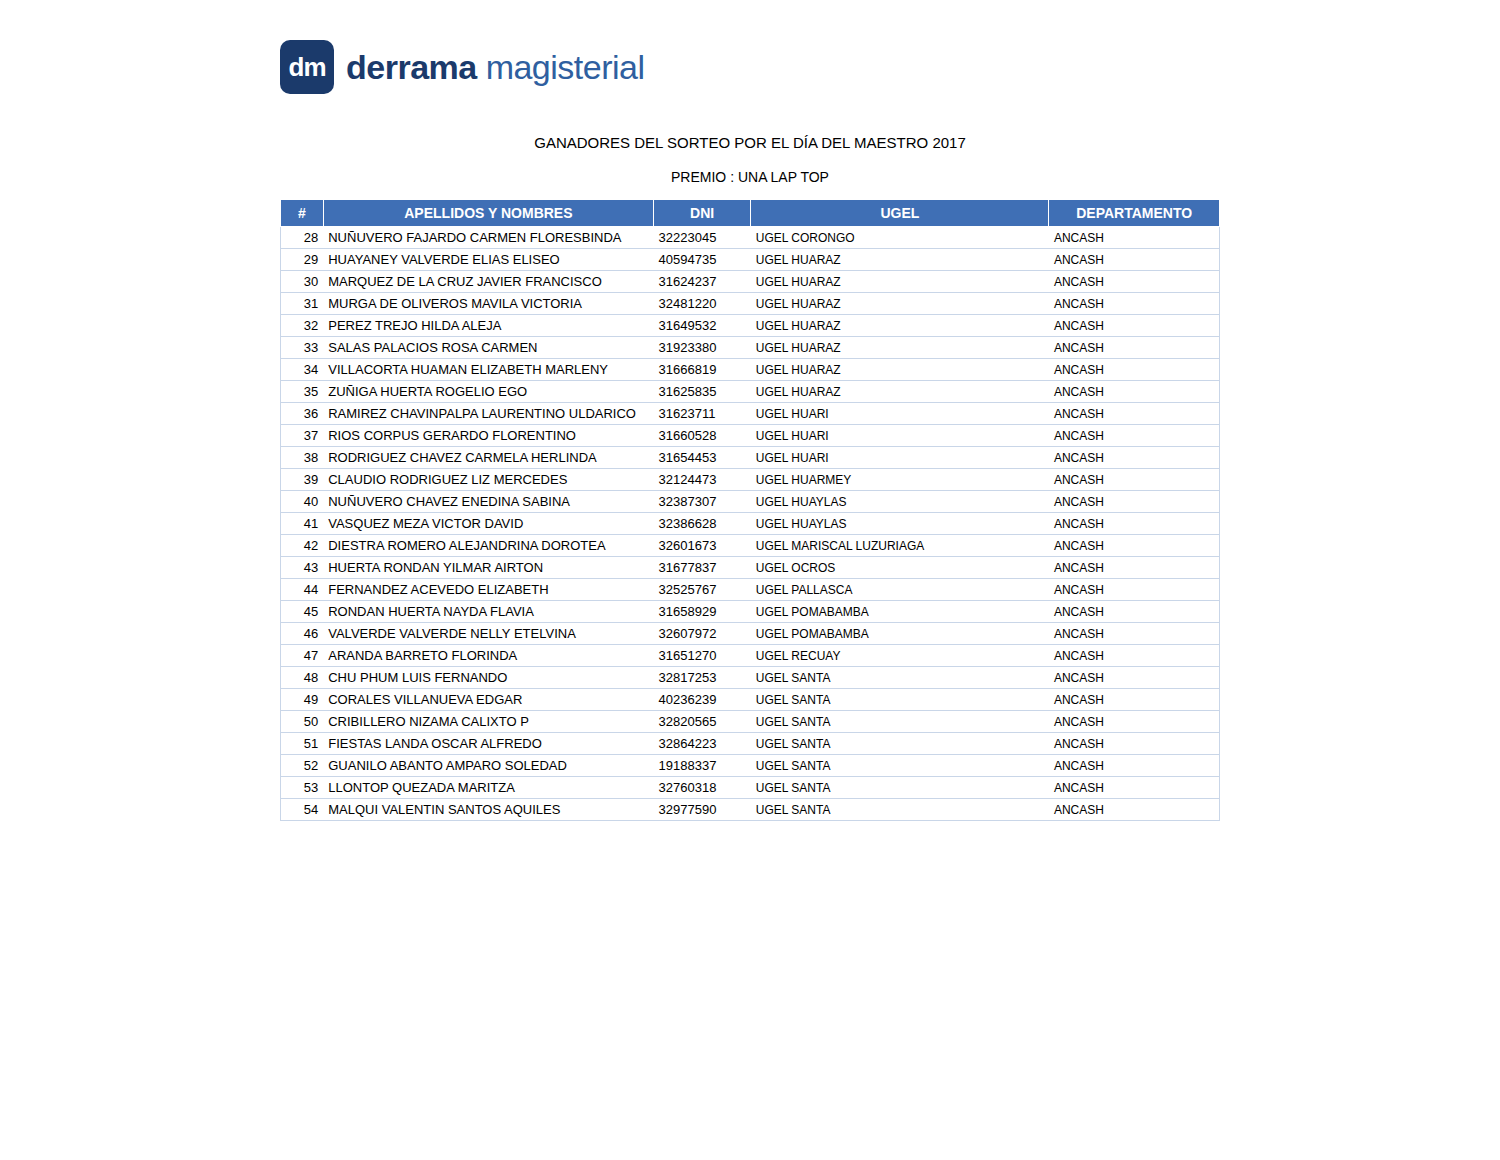dm
derrama magisterial
GANADORES DEL SORTEO POR EL DÍA DEL MAESTRO 2017
PREMIO : UNA LAP TOP
| # | APELLIDOS Y NOMBRES | DNI | UGEL | DEPARTAMENTO |
| --- | --- | --- | --- | --- |
| 28 | NUÑUVERO FAJARDO CARMEN FLORESBINDA | 32223045 | UGEL CORONGO | ANCASH |
| 29 | HUAYANEY VALVERDE ELIAS ELISEO | 40594735 | UGEL HUARAZ | ANCASH |
| 30 | MARQUEZ DE LA CRUZ JAVIER FRANCISCO | 31624237 | UGEL HUARAZ | ANCASH |
| 31 | MURGA DE OLIVEROS MAVILA VICTORIA | 32481220 | UGEL HUARAZ | ANCASH |
| 32 | PEREZ TREJO HILDA ALEJA | 31649532 | UGEL HUARAZ | ANCASH |
| 33 | SALAS PALACIOS ROSA CARMEN | 31923380 | UGEL HUARAZ | ANCASH |
| 34 | VILLACORTA HUAMAN ELIZABETH MARLENY | 31666819 | UGEL HUARAZ | ANCASH |
| 35 | ZUÑIGA HUERTA ROGELIO EGO | 31625835 | UGEL HUARAZ | ANCASH |
| 36 | RAMIREZ CHAVINPALPA LAURENTINO ULDARICO | 31623711 | UGEL HUARI | ANCASH |
| 37 | RIOS CORPUS GERARDO FLORENTINO | 31660528 | UGEL HUARI | ANCASH |
| 38 | RODRIGUEZ CHAVEZ CARMELA HERLINDA | 31654453 | UGEL HUARI | ANCASH |
| 39 | CLAUDIO RODRIGUEZ LIZ MERCEDES | 32124473 | UGEL HUARMEY | ANCASH |
| 40 | NUÑUVERO CHAVEZ ENEDINA SABINA | 32387307 | UGEL HUAYLAS | ANCASH |
| 41 | VASQUEZ MEZA VICTOR DAVID | 32386628 | UGEL HUAYLAS | ANCASH |
| 42 | DIESTRA ROMERO ALEJANDRINA DOROTEA | 32601673 | UGEL MARISCAL LUZURIAGA | ANCASH |
| 43 | HUERTA RONDAN YILMAR AIRTON | 31677837 | UGEL OCROS | ANCASH |
| 44 | FERNANDEZ ACEVEDO ELIZABETH | 32525767 | UGEL PALLASCA | ANCASH |
| 45 | RONDAN HUERTA NAYDA FLAVIA | 31658929 | UGEL POMABAMBA | ANCASH |
| 46 | VALVERDE VALVERDE NELLY ETELVINA | 32607972 | UGEL POMABAMBA | ANCASH |
| 47 | ARANDA BARRETO FLORINDA | 31651270 | UGEL RECUAY | ANCASH |
| 48 | CHU PHUM LUIS FERNANDO | 32817253 | UGEL SANTA | ANCASH |
| 49 | CORALES VILLANUEVA EDGAR | 40236239 | UGEL SANTA | ANCASH |
| 50 | CRIBILLERO NIZAMA CALIXTO P | 32820565 | UGEL SANTA | ANCASH |
| 51 | FIESTAS LANDA OSCAR ALFREDO | 32864223 | UGEL SANTA | ANCASH |
| 52 | GUANILO ABANTO AMPARO SOLEDAD | 19188337 | UGEL SANTA | ANCASH |
| 53 | LLONTOP QUEZADA MARITZA | 32760318 | UGEL SANTA | ANCASH |
| 54 | MALQUI VALENTIN SANTOS AQUILES | 32977590 | UGEL SANTA | ANCASH |